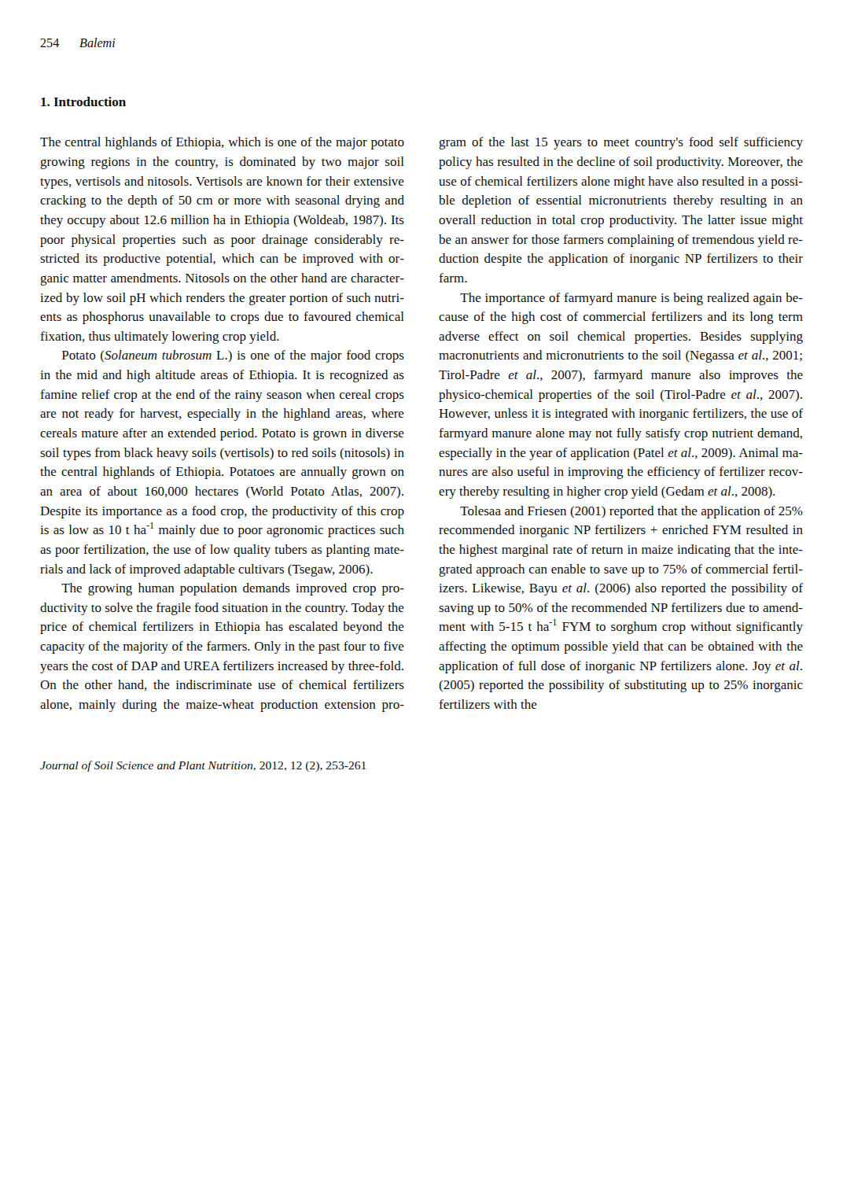254 Balemi
1. Introduction
The central highlands of Ethiopia, which is one of the major potato growing regions in the country, is dominated by two major soil types, vertisols and nitosols. Vertisols are known for their extensive cracking to the depth of 50 cm or more with seasonal drying and they occupy about 12.6 million ha in Ethiopia (Woldeab, 1987). Its poor physical properties such as poor drainage considerably restricted its productive potential, which can be improved with organic matter amendments. Nitosols on the other hand are characterized by low soil pH which renders the greater portion of such nutrients as phosphorus unavailable to crops due to favoured chemical fixation, thus ultimately lowering crop yield.
Potato (Solaneum tubrosum L.) is one of the major food crops in the mid and high altitude areas of Ethiopia. It is recognized as famine relief crop at the end of the rainy season when cereal crops are not ready for harvest, especially in the highland areas, where cereals mature after an extended period. Potato is grown in diverse soil types from black heavy soils (vertisols) to red soils (nitosols) in the central highlands of Ethiopia. Potatoes are annually grown on an area of about 160,000 hectares (World Potato Atlas, 2007). Despite its importance as a food crop, the productivity of this crop is as low as 10 t ha-1 mainly due to poor agronomic practices such as poor fertilization, the use of low quality tubers as planting materials and lack of improved adaptable cultivars (Tsegaw, 2006).
The growing human population demands improved crop productivity to solve the fragile food situation in the country. Today the price of chemical fertilizers in Ethiopia has escalated beyond the capacity of the majority of the farmers. Only in the past four to five years the cost of DAP and UREA fertilizers increased by three-fold. On the other hand, the indiscriminate use of chemical fertilizers alone, mainly during the maize-wheat production extension program of the last 15 years to meet country's food self sufficiency policy has resulted in the decline of soil productivity. Moreover, the use of chemical fertilizers alone might have also resulted in a possible depletion of essential micronutrients thereby resulting in an overall reduction in total crop productivity. The latter issue might be an answer for those farmers complaining of tremendous yield reduction despite the application of inorganic NP fertilizers to their farm.
The importance of farmyard manure is being realized again because of the high cost of commercial fertilizers and its long term adverse effect on soil chemical properties. Besides supplying macronutrients and micronutrients to the soil (Negassa et al., 2001; Tirol-Padre et al., 2007), farmyard manure also improves the physico-chemical properties of the soil (Tirol-Padre et al., 2007). However, unless it is integrated with inorganic fertilizers, the use of farmyard manure alone may not fully satisfy crop nutrient demand, especially in the year of application (Patel et al., 2009). Animal manures are also useful in improving the efficiency of fertilizer recovery thereby resulting in higher crop yield (Gedam et al., 2008).
Tolesaa and Friesen (2001) reported that the application of 25% recommended inorganic NP fertilizers + enriched FYM resulted in the highest marginal rate of return in maize indicating that the integrated approach can enable to save up to 75% of commercial fertilizers. Likewise, Bayu et al. (2006) also reported the possibility of saving up to 50% of the recommended NP fertilizers due to amendment with 5-15 t ha-1 FYM to sorghum crop without significantly affecting the optimum possible yield that can be obtained with the application of full dose of inorganic NP fertilizers alone. Joy et al. (2005) reported the possibility of substituting up to 25% inorganic fertilizers with the
Journal of Soil Science and Plant Nutrition, 2012, 12 (2), 253-261